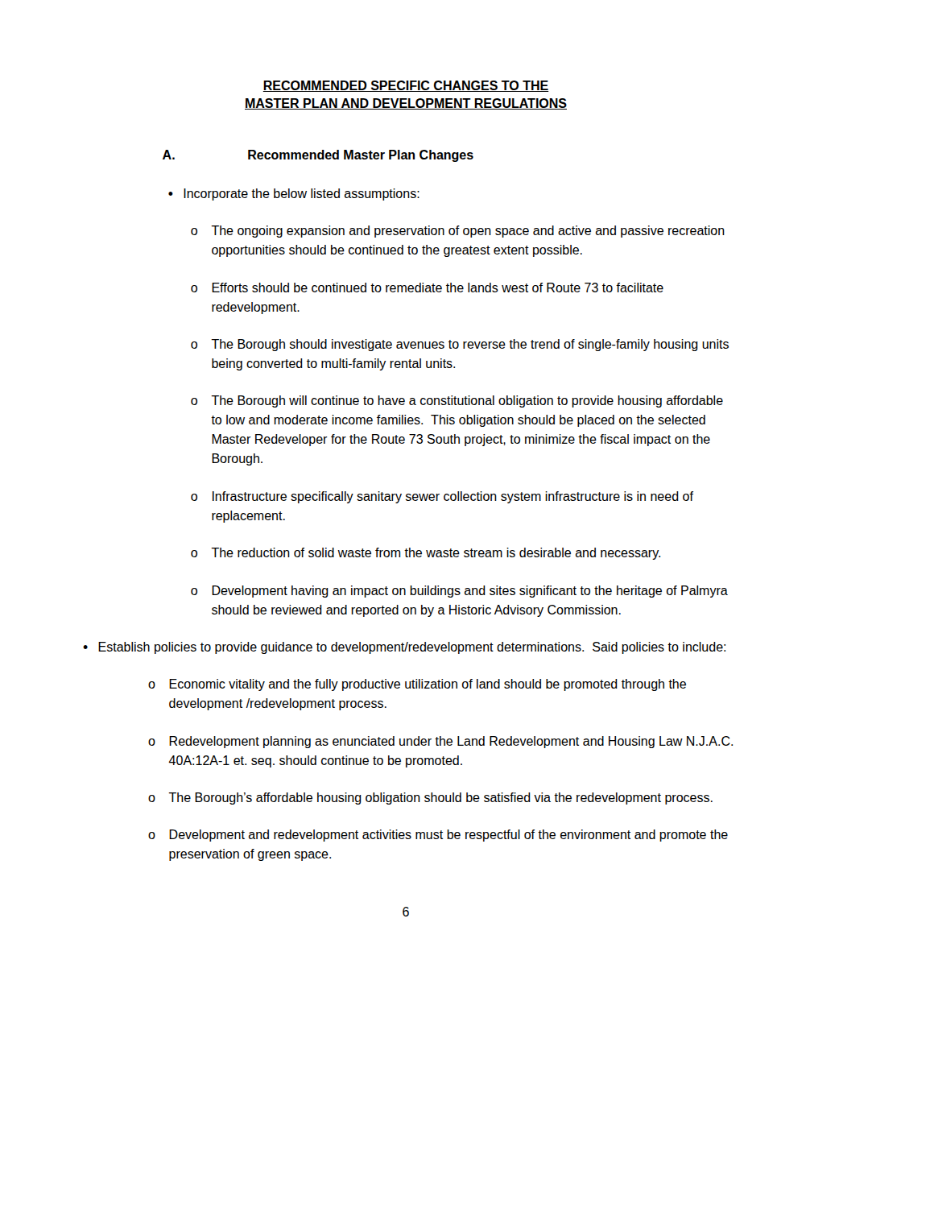RECOMMENDED SPECIFIC CHANGES TO THE
MASTER PLAN AND DEVELOPMENT REGULATIONS
A. Recommended Master Plan Changes
Incorporate the below listed assumptions:
The ongoing expansion and preservation of open space and active and passive recreation opportunities should be continued to the greatest extent possible.
Efforts should be continued to remediate the lands west of Route 73 to facilitate redevelopment.
The Borough should investigate avenues to reverse the trend of single-family housing units being converted to multi-family rental units.
The Borough will continue to have a constitutional obligation to provide housing affordable to low and moderate income families. This obligation should be placed on the selected Master Redeveloper for the Route 73 South project, to minimize the fiscal impact on the Borough.
Infrastructure specifically sanitary sewer collection system infrastructure is in need of replacement.
The reduction of solid waste from the waste stream is desirable and necessary.
Development having an impact on buildings and sites significant to the heritage of Palmyra should be reviewed and reported on by a Historic Advisory Commission.
Establish policies to provide guidance to development/redevelopment determinations. Said policies to include:
Economic vitality and the fully productive utilization of land should be promoted through the development /redevelopment process.
Redevelopment planning as enunciated under the Land Redevelopment and Housing Law N.J.A.C. 40A:12A-1 et. seq. should continue to be promoted.
The Borough’s affordable housing obligation should be satisfied via the redevelopment process.
Development and redevelopment activities must be respectful of the environment and promote the preservation of green space.
6